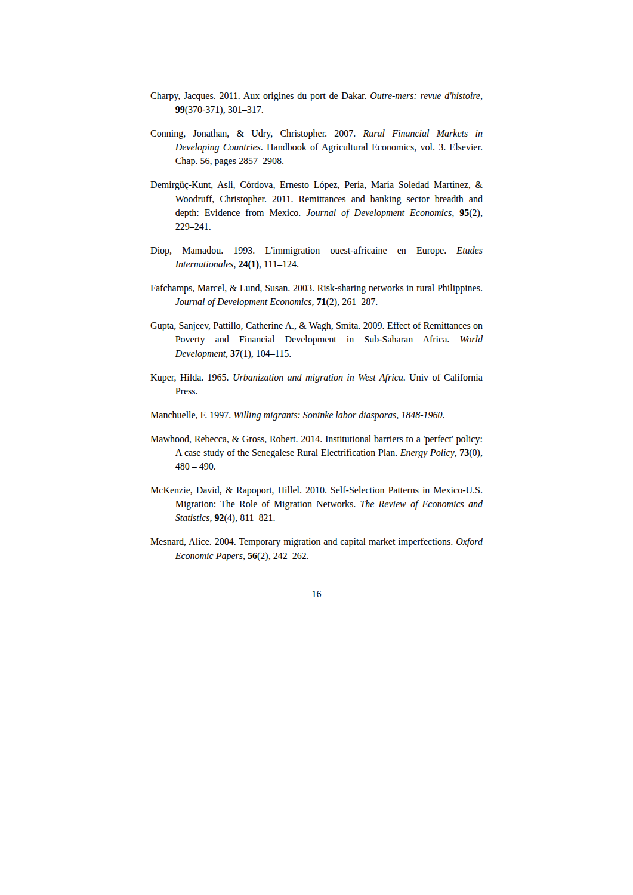Charpy, Jacques. 2011. Aux origines du port de Dakar. Outre-mers: revue d'histoire, 99(370-371), 301–317.
Conning, Jonathan, & Udry, Christopher. 2007. Rural Financial Markets in Developing Countries. Handbook of Agricultural Economics, vol. 3. Elsevier. Chap. 56, pages 2857–2908.
Demirgüç-Kunt, Asli, Córdova, Ernesto López, Pería, María Soledad Martínez, & Woodruff, Christopher. 2011. Remittances and banking sector breadth and depth: Evidence from Mexico. Journal of Development Economics, 95(2), 229–241.
Diop, Mamadou. 1993. L'immigration ouest-africaine en Europe. Etudes Internationales, 24(1), 111–124.
Fafchamps, Marcel, & Lund, Susan. 2003. Risk-sharing networks in rural Philippines. Journal of Development Economics, 71(2), 261–287.
Gupta, Sanjeev, Pattillo, Catherine A., & Wagh, Smita. 2009. Effect of Remittances on Poverty and Financial Development in Sub-Saharan Africa. World Development, 37(1), 104–115.
Kuper, Hilda. 1965. Urbanization and migration in West Africa. Univ of California Press.
Manchuelle, F. 1997. Willing migrants: Soninke labor diasporas, 1848-1960.
Mawhood, Rebecca, & Gross, Robert. 2014. Institutional barriers to a 'perfect' policy: A case study of the Senegalese Rural Electrification Plan. Energy Policy, 73(0), 480 – 490.
McKenzie, David, & Rapoport, Hillel. 2010. Self-Selection Patterns in Mexico-U.S. Migration: The Role of Migration Networks. The Review of Economics and Statistics, 92(4), 811–821.
Mesnard, Alice. 2004. Temporary migration and capital market imperfections. Oxford Economic Papers, 56(2), 242–262.
16